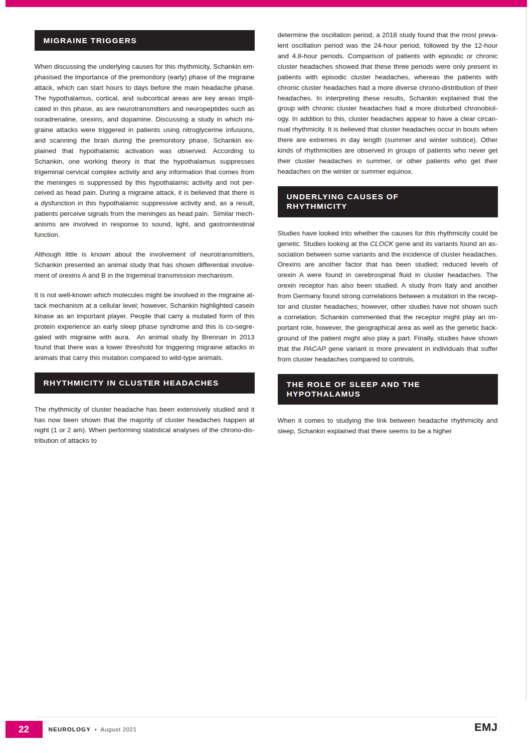Migraine Triggers
When discussing the underlying causes for this rhythmicity, Schankin emphasised the importance of the premonitory (early) phase of the migraine attack, which can start hours to days before the main headache phase. The hypothalamus, cortical, and subcortical areas are key areas implicated in this phase, as are neurotransmitters and neuropeptides such as noradrenaline, orexins, and dopamine. Discussing a study in which migraine attacks were triggered in patients using nitroglycerine infusions, and scanning the brain during the premonitory phase, Schankin explained that hypothalamic activation was observed. According to Schankin, one working theory is that the hypothalamus suppresses trigeminal cervical complex activity and any information that comes from the meninges is suppressed by this hypothalamic activity and not perceived as head pain. During a migraine attack, it is believed that there is a dysfunction in this hypothalamic suppressive activity and, as a result, patients perceive signals from the meninges as head pain. Similar mechanisms are involved in response to sound, light, and gastrointestinal function.
Although little is known about the involvement of neurotransmitters, Schankin presented an animal study that has shown differential involvement of orexins A and B in the trigeminal transmission mechanism.
It is not well-known which molecules might be involved in the migraine attack mechanism at a cellular level; however, Schankin highlighted casein kinase as an important player. People that carry a mutated form of this protein experience an early sleep phase syndrome and this is co-segregated with migraine with aura. An animal study by Brennan in 2013 found that there was a lower threshold for triggering migraine attacks in animals that carry this mutation compared to wild-type animals.
Rhythmicity in Cluster Headaches
The rhythmicity of cluster headache has been extensively studied and it has now been shown that the majority of cluster headaches happen at night (1 or 2 am). When performing statistical analyses of the chrono-distribution of attacks to
determine the oscillation period, a 2018 study found that the most prevalent oscillation period was the 24-hour period, followed by the 12-hour and 4.8-hour periods. Comparison of patients with episodic or chronic cluster headaches showed that these three periods were only present in patients with episodic cluster headaches, whereas the patients with chronic cluster headaches had a more diverse chrono-distribution of their headaches. In interpreting these results, Schankin explained that the group with chronic cluster headaches had a more disturbed chronobiology. In addition to this, cluster headaches appear to have a clear circannual rhythmicity. It is believed that cluster headaches occur in bouts when there are extremes in day length (summer and winter solstice). Other kinds of rhythmicities are observed in groups of patients who never get their cluster headaches in summer, or other patients who get their headaches on the winter or summer equinox.
Underlying Causes of
Rhythmicity
Studies have looked into whether the causes for this rhythmicity could be genetic. Studies looking at the CLOCK gene and its variants found an association between some variants and the incidence of cluster headaches. Orexins are another factor that has been studied; reduced levels of orexin A were found in cerebrospinal fluid in cluster headaches. The orexin receptor has also been studied. A study from Italy and another from Germany found strong correlations between a mutation in the receptor and cluster headaches; however, other studies have not shown such a correlation. Schankin commented that the receptor might play an important role, however, the geographical area as well as the genetic background of the patient might also play a part. Finally, studies have shown that the PACAP gene variant is more prevalent in individuals that suffer from cluster headaches compared to controls.
The Role of Sleep and the
Hypothalamus
When it comes to studying the link between headache rhythmicity and sleep, Schankin explained that there seems to be a higher
22
NEUROLOGY • August 2021
EMJ